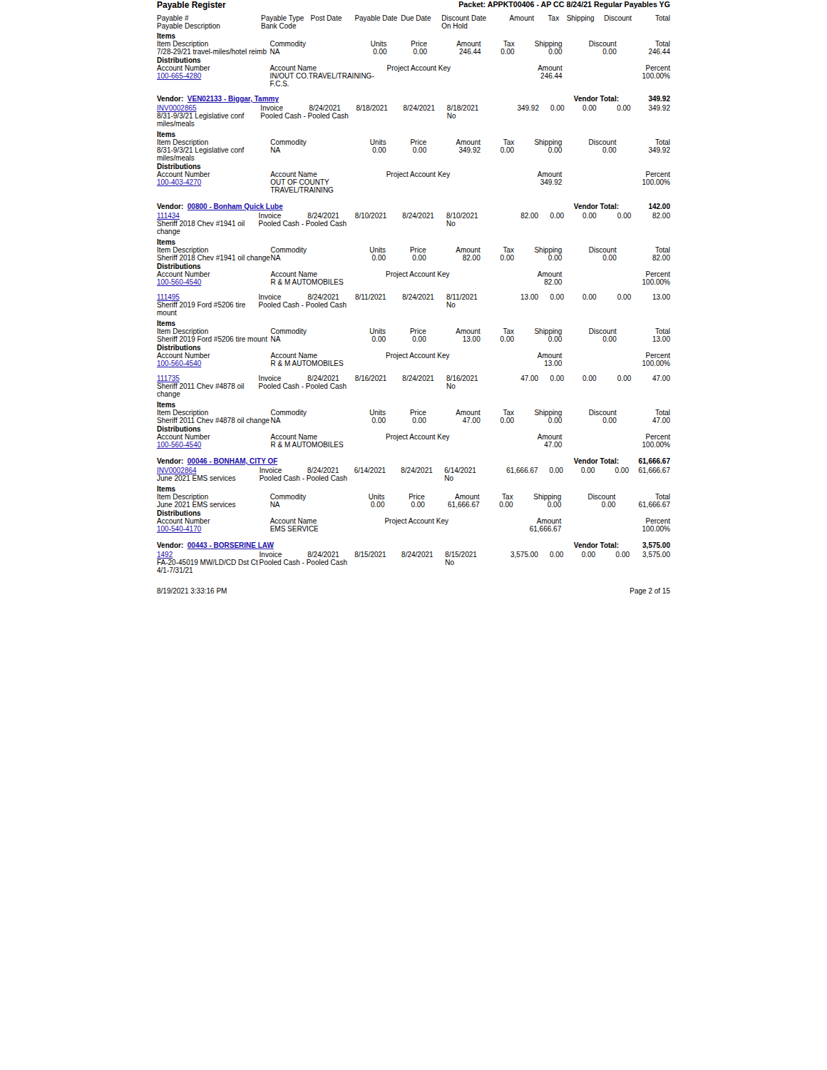| Payable Register | Packet: APPKT00406 - AP CC 8/24/21 Regular Payables YG |
| Payable # | Payable Type | Post Date | Payable Date | Due Date | Discount Date | Amount | Tax | Shipping | Discount | Total |
| Payable Description | Bank Code | | | | On Hold | | | | | |
| Items | |
| Item Description | Commodity | Units | Price | Amount | Tax | Shipping | Discount | Total |
| 7/28-29/21 travel-miles/hotel reimb | NA | 0.00 | 0.00 | 246.44 | 0.00 | 0.00 | 0.00 | 246.44 |
| Distributions |
| Account Number | Account Name | Project Account Key | Amount | Percent |
| 100-665-4280 | IN/OUT CO.TRAVEL/TRAINING-F.C.S. | | 246.44 | 100.00% |
| Vendor: VEN02133 - Biggar, Tammy | Vendor Total: | 349.92 |
| INV0002865 | Invoice | 8/24/2021 | 8/18/2021 | 8/24/2021 | 8/18/2021 | 349.92 | 0.00 | 0.00 | 0.00 | 349.92 |
| 8/31-9/3/21 Legislative conf miles/meals | Pooled Cash - Pooled Cash | | No | |
| Items | |
| Item Description | Commodity | Units | Price | Amount | Tax | Shipping | Discount | Total |
| 8/31-9/3/21 Legislative conf miles/meals | NA | 0.00 | 0.00 | 349.92 | 0.00 | 0.00 | 0.00 | 349.92 |
| Distributions |
| Account Number | Account Name | Project Account Key | Amount | Percent |
| 100-403-4270 | OUT OF COUNTY TRAVEL/TRAINING | | 349.92 | 100.00% |
| Vendor: 00800 - Bonham Quick Lube | Vendor Total: | 142.00 |
| 111434 | Invoice | 8/24/2021 | 8/10/2021 | 8/24/2021 | 8/10/2021 | 82.00 | 0.00 | 0.00 | 0.00 | 82.00 |
| Sheriff 2018 Chev #1941 oil change | Pooled Cash - Pooled Cash | | No | |
| Items | |
| Item Description | Commodity | Units | Price | Amount | Tax | Shipping | Discount | Total |
| Sheriff 2018 Chev #1941 oil change | NA | 0.00 | 0.00 | 82.00 | 0.00 | 0.00 | 0.00 | 82.00 |
| Distributions |
| Account Number | Account Name | Project Account Key | Amount | Percent |
| 100-560-4540 | R & M AUTOMOBILES | | 82.00 | 100.00% |
| 111495 | Invoice | 8/24/2021 | 8/11/2021 | 8/24/2021 | 8/11/2021 | 13.00 | 0.00 | 0.00 | 0.00 | 13.00 |
| Sheriff 2019 Ford #5206 tire mount | Pooled Cash - Pooled Cash | | No | |
| Items | |
| Item Description | Commodity | Units | Price | Amount | Tax | Shipping | Discount | Total |
| Sheriff 2019 Ford #5206 tire mount | NA | 0.00 | 0.00 | 13.00 | 0.00 | 0.00 | 0.00 | 13.00 |
| Distributions |
| Account Number | Account Name | Project Account Key | Amount | Percent |
| 100-560-4540 | R & M AUTOMOBILES | | 13.00 | 100.00% |
| 111735 | Invoice | 8/24/2021 | 8/16/2021 | 8/24/2021 | 8/16/2021 | 47.00 | 0.00 | 0.00 | 0.00 | 47.00 |
| Sheriff 2011 Chev #4878 oil change | Pooled Cash - Pooled Cash | | No | |
| Items | |
| Item Description | Commodity | Units | Price | Amount | Tax | Shipping | Discount | Total |
| Sheriff 2011 Chev #4878 oil change | NA | 0.00 | 0.00 | 47.00 | 0.00 | 0.00 | 0.00 | 47.00 |
| Distributions |
| Account Number | Account Name | Project Account Key | Amount | Percent |
| 100-560-4540 | R & M AUTOMOBILES | | 47.00 | 100.00% |
| Vendor: 00046 - BONHAM, CITY OF | Vendor Total: | 61,666.67 |
| INV0002864 | Invoice | 8/24/2021 | 6/14/2021 | 8/24/2021 | 6/14/2021 | 61,666.67 | 0.00 | 0.00 | 0.00 | 61,666.67 |
| June 2021 EMS services | Pooled Cash - Pooled Cash | | No | |
| Items | |
| Item Description | Commodity | Units | Price | Amount | Tax | Shipping | Discount | Total |
| June 2021 EMS services | NA | 0.00 | 0.00 | 61,666.67 | 0.00 | 0.00 | 0.00 | 61,666.67 |
| Distributions |
| Account Number | Account Name | Project Account Key | Amount | Percent |
| 100-540-4170 | EMS SERVICE | | 61,666.67 | 100.00% |
| Vendor: 00443 - BORSERINE LAW | Vendor Total: | 3,575.00 |
| 1492 | Invoice | 8/24/2021 | 8/15/2021 | 8/24/2021 | 8/15/2021 | 3,575.00 | 0.00 | 0.00 | 0.00 | 3,575.00 |
| FA-20-45019 MW/LD/CD Dst Ct 4/1-7/31/21 | Pooled Cash - Pooled Cash | | No | |
8/19/2021 3:33:16 PM
Page 2 of 15